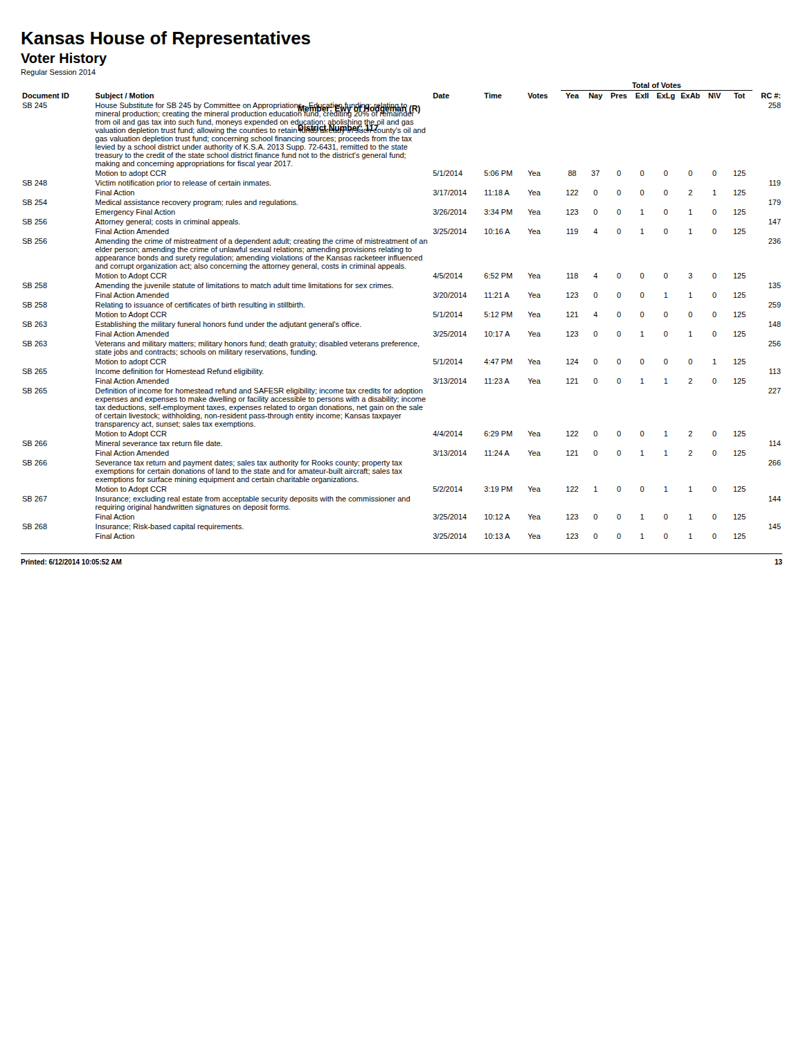Kansas House of Representatives
Voter History
Regular Session 2014
Member: Ewy of Hodgeman (R)
District Number: 117
| | Total of Votes | |
| Document ID | Subject / Motion | Date | Time | Votes | Yea | Nay | Pres | ExII | ExLg | ExAb | N\V | Tot | RC #: |
| SB 245 | House Substitute for SB 245 by Committee on Appropriations - Education funding; relating to mineral production; creating the mineral production education fund, crediting 20% of remainder from oil and gas tax into such fund, moneys expended on education; abolishing the oil and gas valuation depletion trust fund; allowing the counties to retain funds already in such county's oil and gas valuation depletion trust fund; concerning school financing sources; proceeds from the tax levied by a school district under authority of K.S.A. 2013 Supp. 72-6431, remitted to the state treasury to the credit of the state school district finance fund not to the district's general fund; making and concerning appropriations for fiscal year 2017. | | | | | 258 |
| | Motion to adopt CCR | 5/1/2014 | 5:06 PM | Yea | 88 | 37 | 0 | 0 | 0 | 0 | 0 | 125 | |
| SB 248 | Victim notification prior to release of certain inmates. | | | | | 119 |
| | Final Action | 3/17/2014 | 11:18 A | Yea | 122 | 0 | 0 | 0 | 0 | 2 | 1 | 125 | |
| SB 254 | Medical assistance recovery program; rules and regulations. | | | | | 179 |
| | Emergency Final Action | 3/26/2014 | 3:34 PM | Yea | 123 | 0 | 0 | 1 | 0 | 1 | 0 | 125 | |
| SB 256 | Attorney general; costs in criminal appeals. | | | | | 147 |
| | Final Action Amended | 3/25/2014 | 10:16 A | Yea | 119 | 4 | 0 | 1 | 0 | 1 | 0 | 125 | |
| SB 256 | Amending the crime of mistreatment of a dependent adult; creating the crime of mistreatment of an elder person; amending the crime of unlawful sexual relations; amending provisions relating to appearance bonds and surety regulation; amending violations of the Kansas racketeer influenced and corrupt organization act; also concerning the attorney general, costs in criminal appeals. | | | | | 236 |
| | Motion to Adopt CCR | 4/5/2014 | 6:52 PM | Yea | 118 | 4 | 0 | 0 | 0 | 3 | 0 | 125 | |
| SB 258 | Amending the juvenile statute of limitations to match adult time limitations for sex crimes. | | | | | 135 |
| | Final Action Amended | 3/20/2014 | 11:21 A | Yea | 123 | 0 | 0 | 0 | 1 | 1 | 0 | 125 | |
| SB 258 | Relating to issuance of certificates of birth resulting in stillbirth. | | | | | 259 |
| | Motion to Adopt CCR | 5/1/2014 | 5:12 PM | Yea | 121 | 4 | 0 | 0 | 0 | 0 | 0 | 125 | |
| SB 263 | Establishing the military funeral honors fund under the adjutant general's office. | | | | | 148 |
| | Final Action Amended | 3/25/2014 | 10:17 A | Yea | 123 | 0 | 0 | 1 | 0 | 1 | 0 | 125 | |
| SB 263 | Veterans and military matters; military honors fund; death gratuity; disabled veterans preference, state jobs and contracts; schools on military reservations, funding. | | | | | 256 |
| | Motion to adopt CCR | 5/1/2014 | 4:47 PM | Yea | 124 | 0 | 0 | 0 | 0 | 0 | 1 | 125 | |
| SB 265 | Income definition for Homestead Refund eligibility. | | | | | 113 |
| | Final Action Amended | 3/13/2014 | 11:23 A | Yea | 121 | 0 | 0 | 1 | 1 | 2 | 0 | 125 | |
| SB 265 | Definition of income for homestead refund and SAFESR eligibility; income tax credits for adoption expenses and expenses to make dwelling or facility accessible to persons with a disability; income tax deductions, self-employment taxes, expenses related to organ donations, net gain on the sale of certain livestock; withholding, non-resident pass-through entity income; Kansas taxpayer transparency act, sunset; sales tax exemptions. | | | | | 227 |
| | Motion to Adopt CCR | 4/4/2014 | 6:29 PM | Yea | 122 | 0 | 0 | 0 | 1 | 2 | 0 | 125 | |
| SB 266 | Mineral severance tax return file date. | | | | | 114 |
| | Final Action Amended | 3/13/2014 | 11:24 A | Yea | 121 | 0 | 0 | 1 | 1 | 2 | 0 | 125 | |
| SB 266 | Severance tax return and payment dates; sales tax authority for Rooks county; property tax exemptions for certain donations of land to the state and for amateur-built aircraft; sales tax exemptions for surface mining equipment and certain charitable organizations. | | | | | 266 |
| | Motion to Adopt CCR | 5/2/2014 | 3:19 PM | Yea | 122 | 1 | 0 | 0 | 1 | 1 | 0 | 125 | |
| SB 267 | Insurance; excluding real estate from acceptable security deposits with the commissioner and requiring original handwritten signatures on deposit forms. | | | | | 144 |
| | Final Action | 3/25/2014 | 10:12 A | Yea | 123 | 0 | 0 | 1 | 0 | 1 | 0 | 125 | |
| SB 268 | Insurance; Risk-based capital requirements. | | | | | 145 |
| | Final Action | 3/25/2014 | 10:13 A | Yea | 123 | 0 | 0 | 1 | 0 | 1 | 0 | 125 | |
Printed: 6/12/2014 10:05:52 AM 13